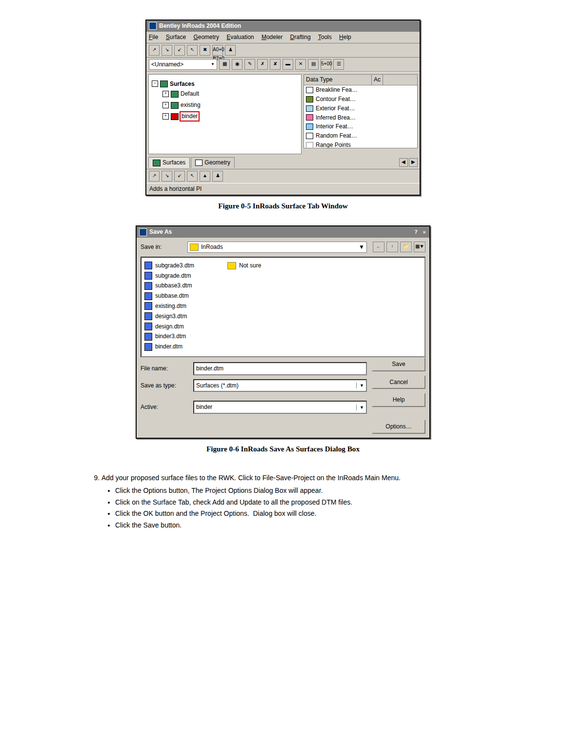Bentley InRoads 2004 Edition
File Surface Geometry Evaluation Modeler Drafting Tools Help
↗ ↘ ↙ ↖ ✖ A0+0
B2+0 ♟
<Unnamed>▼ ▦ ◉ ✎ ✗ ✘ ▬ ✕ ▤ 5+00 ☰
− Surfaces
+ Default
+ existing
+ binder
Data Type
Ac
Breakline Fea…
Contour Feat…
Exterior Feat…
Inferred Brea…
Interior Feat…
Random Feat…
Range Points
Surfaces Geometry ◀ ▶
↗ ↘ ↙ ↖ ▲ ♟
Adds a horizontal PI
Figure 0-5 InRoads Surface Tab Window
Save As ? ✕
Save in: InRoads ▼ ← ↑ 📁 ▦▼
subgrade3.dtm subgrade.dtm subbase3.dtm subbase.dtm existing.dtm design3.dtm design.dtm binder3.dtm binder.dtm Not sure
File name: binder.dtm
Save as type: Surfaces (*.dtm)▼
Active: binder▼
Save Cancel Help Options…
Figure 0-6 InRoads Save As Surfaces Dialog Box
Add your proposed surface files to the RWK. Click to File-Save-Project on the InRoads Main Menu.
Click the Options button, The Project Options Dialog Box will appear.
Click on the Surface Tab, check Add and Update to all the proposed DTM files.
Click the OK button and the Project Options. Dialog box will close.
Click the Save button.